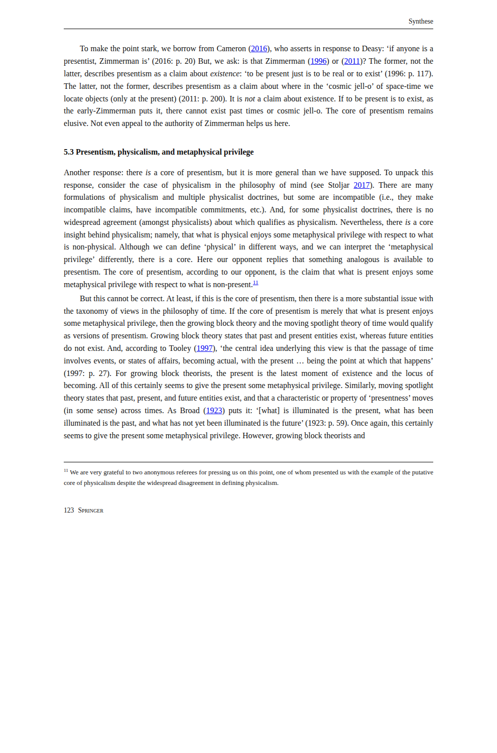Synthese
To make the point stark, we borrow from Cameron (2016), who asserts in response to Deasy: ‘if anyone is a presentist, Zimmerman is’ (2016: p. 20) But, we ask: is that Zimmerman (1996) or (2011)? The former, not the latter, describes presentism as a claim about existence: ‘to be present just is to be real or to exist’ (1996: p. 117). The latter, not the former, describes presentism as a claim about where in the ‘cosmic jell-o’ of space-time we locate objects (only at the present) (2011: p. 200). It is not a claim about existence. If to be present is to exist, as the early-Zimmerman puts it, there cannot exist past times or cosmic jell-o. The core of presentism remains elusive. Not even appeal to the authority of Zimmerman helps us here.
5.3 Presentism, physicalism, and metaphysical privilege
Another response: there is a core of presentism, but it is more general than we have supposed. To unpack this response, consider the case of physicalism in the philosophy of mind (see Stoljar 2017). There are many formulations of physicalism and multiple physicalist doctrines, but some are incompatible (i.e., they make incompatible claims, have incompatible commitments, etc.). And, for some physicalist doctrines, there is no widespread agreement (amongst physicalists) about which qualifies as physicalism. Nevertheless, there is a core insight behind physicalism; namely, that what is physical enjoys some metaphysical privilege with respect to what is non-physical. Although we can define ‘physical’ in different ways, and we can interpret the ‘metaphysical privilege’ differently, there is a core. Here our opponent replies that something analogous is available to presentism. The core of presentism, according to our opponent, is the claim that what is present enjoys some metaphysical privilege with respect to what is non-present.11
But this cannot be correct. At least, if this is the core of presentism, then there is a more substantial issue with the taxonomy of views in the philosophy of time. If the core of presentism is merely that what is present enjoys some metaphysical privilege, then the growing block theory and the moving spotlight theory of time would qualify as versions of presentism. Growing block theory states that past and present entities exist, whereas future entities do not exist. And, according to Tooley (1997), ‘the central idea underlying this view is that the passage of time involves events, or states of affairs, becoming actual, with the present … being the point at which that happens’ (1997: p. 27). For growing block theorists, the present is the latest moment of existence and the locus of becoming. All of this certainly seems to give the present some metaphysical privilege. Similarly, moving spotlight theory states that past, present, and future entities exist, and that a characteristic or property of ‘presentness’ moves (in some sense) across times. As Broad (1923) puts it: ‘[what] is illuminated is the present, what has been illuminated is the past, and what has not yet been illuminated is the future’ (1923: p. 59). Once again, this certainly seems to give the present some metaphysical privilege. However, growing block theorists and
11 We are very grateful to two anonymous referees for pressing us on this point, one of whom presented us with the example of the putative core of physicalism despite the widespread disagreement in defining physicalism.
123 Springer